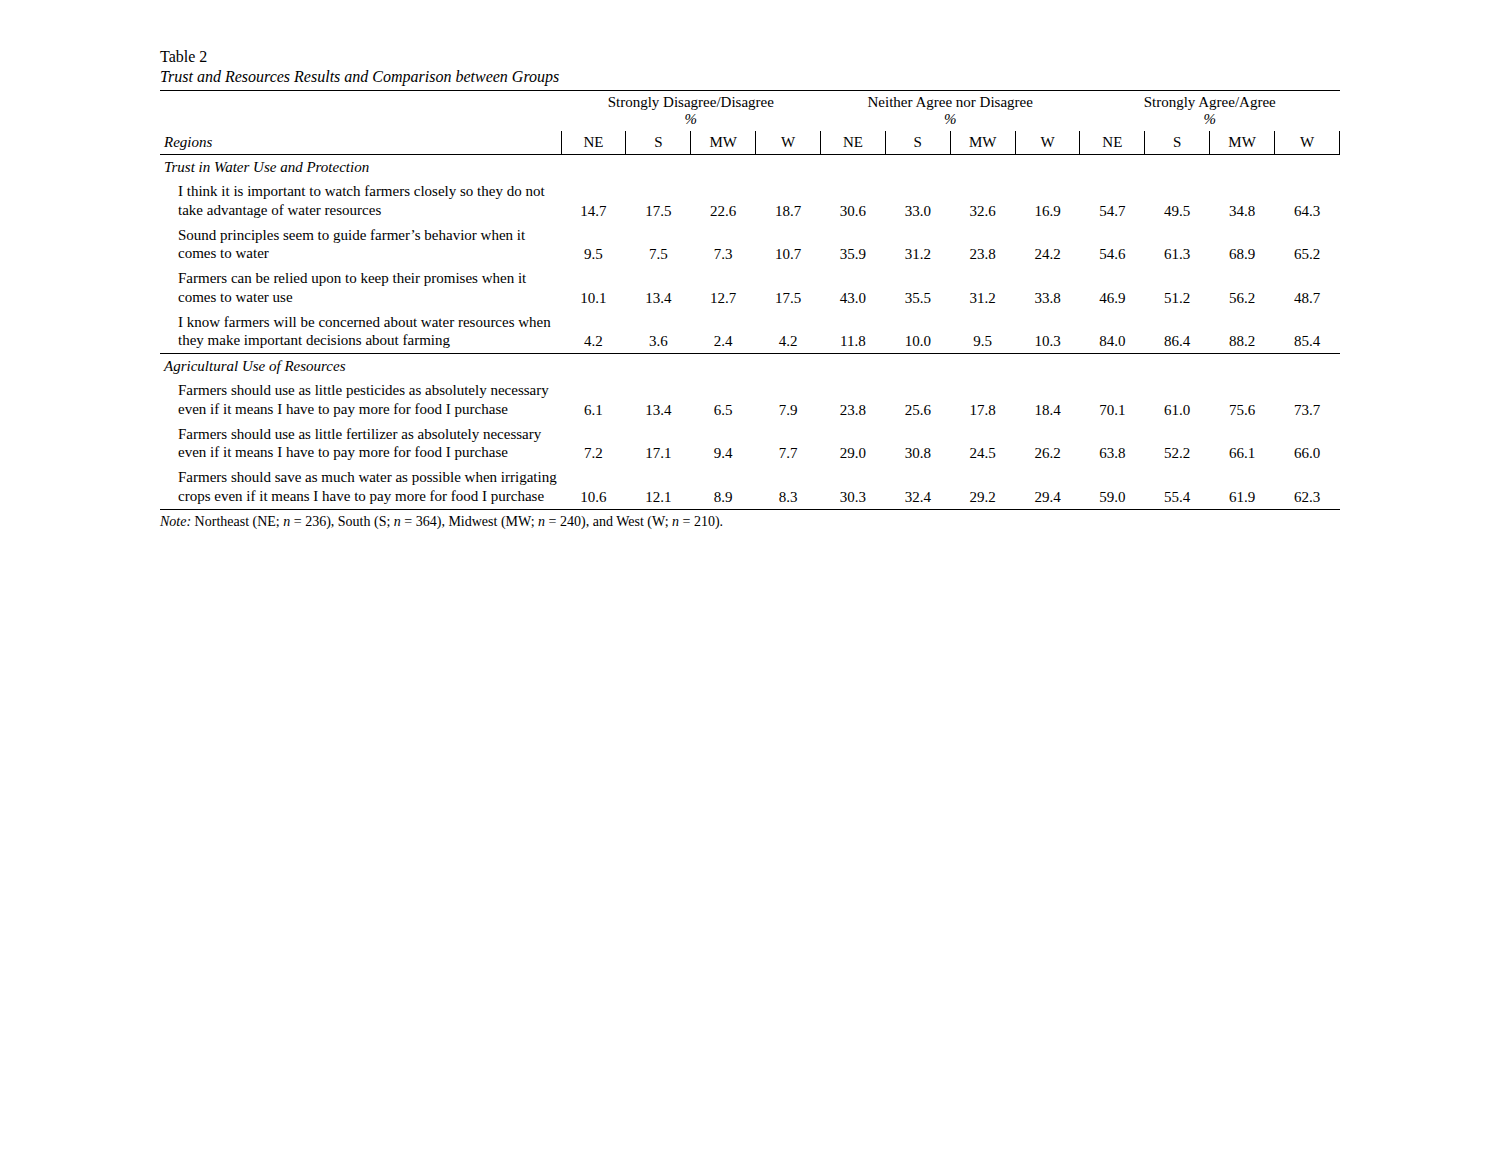Table 2
Trust and Resources Results and Comparison between Groups
| | Strongly Disagree/Disagree % | Neither Agree nor Disagree % | Strongly Agree/Agree % |
| --- | --- | --- | --- |
| Regions | NE | S | MW | W | NE | S | MW | W | NE | S | MW | W |
| Trust in Water Use and Protection | |
| I think it is important to watch farmers closely so they do not take advantage of water resources | 14.7 | 17.5 | 22.6 | 18.7 | 30.6 | 33.0 | 32.6 | 16.9 | 54.7 | 49.5 | 34.8 | 64.3 |
| Sound principles seem to guide farmer’s behavior when it comes to water | 9.5 | 7.5 | 7.3 | 10.7 | 35.9 | 31.2 | 23.8 | 24.2 | 54.6 | 61.3 | 68.9 | 65.2 |
| Farmers can be relied upon to keep their promises when it comes to water use | 10.1 | 13.4 | 12.7 | 17.5 | 43.0 | 35.5 | 31.2 | 33.8 | 46.9 | 51.2 | 56.2 | 48.7 |
| I know farmers will be concerned about water resources when they make important decisions about farming | 4.2 | 3.6 | 2.4 | 4.2 | 11.8 | 10.0 | 9.5 | 10.3 | 84.0 | 86.4 | 88.2 | 85.4 |
| Agricultural Use of Resources | |
| Farmers should use as little pesticides as absolutely necessary even if it means I have to pay more for food I purchase | 6.1 | 13.4 | 6.5 | 7.9 | 23.8 | 25.6 | 17.8 | 18.4 | 70.1 | 61.0 | 75.6 | 73.7 |
| Farmers should use as little fertilizer as absolutely necessary even if it means I have to pay more for food I purchase | 7.2 | 17.1 | 9.4 | 7.7 | 29.0 | 30.8 | 24.5 | 26.2 | 63.8 | 52.2 | 66.1 | 66.0 |
| Farmers should save as much water as possible when irrigating crops even if it means I have to pay more for food I purchase | 10.6 | 12.1 | 8.9 | 8.3 | 30.3 | 32.4 | 29.2 | 29.4 | 59.0 | 55.4 | 61.9 | 62.3 |
Note: Northeast (NE; n = 236), South (S; n = 364), Midwest (MW; n = 240), and West (W; n = 210).